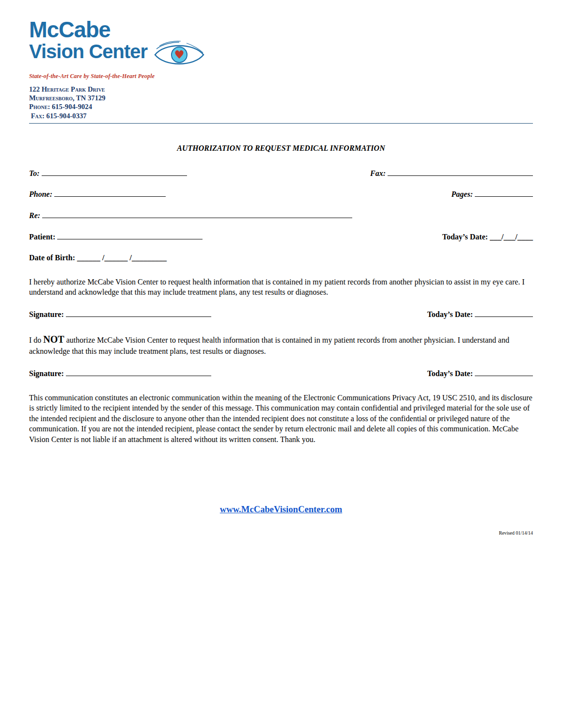McCabe
Vision Center
State-of-the-Art Care by State-of-the-Heart People
122 Heritage Park Drive
Murfreesboro, TN 37129
Phone: 615-904-9024
Fax: 615-904-0337
AUTHORIZATION TO REQUEST MEDICAL INFORMATION
To: Fax:
Phone: Pages:
Re:
Patient: Today’s Date: ___/___/____
Date of Birth: ______ /______ /_________
I hereby authorize McCabe Vision Center to request health information that is contained in my patient records from another physician to assist in my eye care. I understand and acknowledge that this may include treatment plans, any test results or diagnoses.
Signature: Today’s Date:
I do NOT authorize McCabe Vision Center to request health information that is contained in my patient records from another physician. I understand and acknowledge that this may include treatment plans, test results or diagnoses.
Signature: Today’s Date:
This communication constitutes an electronic communication within the meaning of the Electronic Communications Privacy Act, 19 USC 2510, and its disclosure is strictly limited to the recipient intended by the sender of this message. This communication may contain confidential and privileged material for the sole use of the intended recipient and the disclosure to anyone other than the intended recipient does not constitute a loss of the confidential or privileged nature of the communication. If you are not the intended recipient, please contact the sender by return electronic mail and delete all copies of this communication. McCabe Vision Center is not liable if an attachment is altered without its written consent. Thank you.
www.McCabeVisionCenter.com
Revised 01/14/14